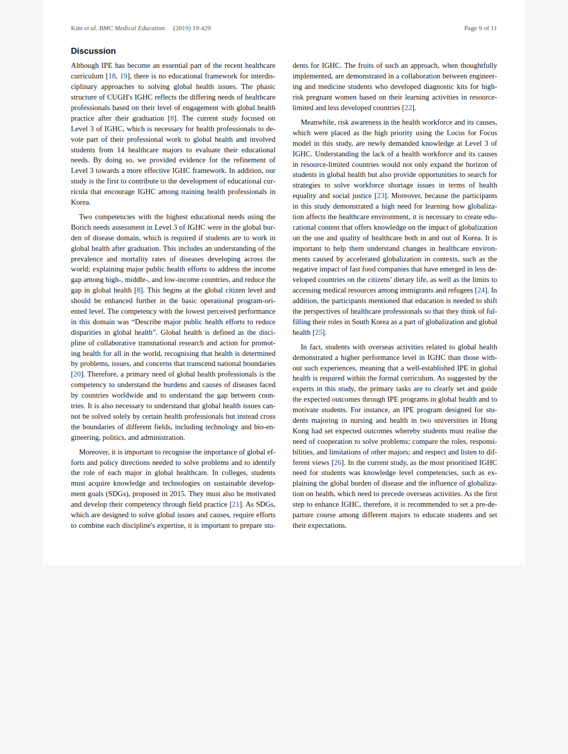Kim et al. BMC Medical Education (2019) 19:429
Page 9 of 11
Discussion
Although IPE has become an essential part of the recent healthcare curriculum [18, 19], there is no educational framework for interdisciplinary approaches to solving global health issues. The phasic structure of CUGH's IGHC reflects the differing needs of healthcare professionals based on their level of engagement with global health practice after their graduation [8]. The current study focused on Level 3 of IGHC, which is necessary for health professionals to devote part of their professional work to global health and involved students from 14 healthcare majors to evaluate their educational needs. By doing so, we provided evidence for the refinement of Level 3 towards a more effective IGHC framework. In addition, our study is the first to contribute to the development of educational curricula that encourage IGHC among training health professionals in Korea.
Two competencies with the highest educational needs using the Borich needs assessment in Level 3 of IGHC were in the global burden of disease domain, which is required if students are to work in global health after graduation. This includes an understanding of the prevalence and mortality rates of diseases developing across the world; explaining major public health efforts to address the income gap among high-, middle-, and low-income countries, and reduce the gap in global health [8]. This begins at the global citizen level and should be enhanced further in the basic operational program-oriented level. The competency with the lowest perceived performance in this domain was “Describe major public health efforts to reduce disparities in global health”. Global health is defined as the discipline of collaborative transnational research and action for promoting health for all in the world, recognising that health is determined by problems, issues, and concerns that transcend national boundaries [20]. Therefore, a primary need of global health professionals is the competency to understand the burdens and causes of diseases faced by countries worldwide and to understand the gap between countries. It is also necessary to understand that global health issues cannot be solved solely by certain health professionals but instead cross the boundaries of different fields, including technology and bio-engineering, politics, and administration.
Moreover, it is important to recognise the importance of global efforts and policy directions needed to solve problems and to identify the role of each major in global healthcare. In colleges, students must acquire knowledge and technologies on sustainable development goals (SDGs), proposed in 2015. They must also be motivated and develop their competency through field practice [21]. As SDGs, which are designed to solve global issues and causes, require efforts to combine each discipline's expertise, it is important to prepare students for IGHC. The fruits of such an approach, when thoughtfully implemented, are demonstrated in a collaboration between engineering and medicine students who developed diagnostic kits for high-risk pregnant women based on their learning activities in resource-limited and less developed countries [22].
Meanwhile, risk awareness in the health workforce and its causes, which were placed as the high priority using the Locus for Focus model in this study, are newly demanded knowledge at Level 3 of IGHC. Understanding the lack of a health workforce and its causes in resource-limited countries would not only expand the horizon of students in global health but also provide opportunities to search for strategies to solve workforce shortage issues in terms of health equality and social justice [23]. Moreover, because the participants in this study demonstrated a high need for learning how globalization affects the healthcare environment, it is necessary to create educational content that offers knowledge on the impact of globalization on the use and quality of healthcare both in and out of Korea. It is important to help them understand changes in healthcare environments caused by accelerated globalization in contexts, such as the negative impact of fast food companies that have emerged in less developed countries on the citizens' dietary life, as well as the limits to accessing medical resources among immigrants and refugees [24]. In addition, the participants mentioned that education is needed to shift the perspectives of healthcare professionals so that they think of fulfilling their roles in South Korea as a part of globalization and global health [25].
In fact, students with overseas activities related to global health demonstrated a higher performance level in IGHC than those without such experiences, meaning that a well-established IPE in global health is required within the formal curriculum. As suggested by the experts in this study, the primary tasks are to clearly set and guide the expected outcomes through IPE programs in global health and to motivate students. For instance, an IPE program designed for students majoring in nursing and health in two universities in Hong Kong had set expected outcomes whereby students must realise the need of cooperation to solve problems; compare the roles, responsibilities, and limitations of other majors; and respect and listen to different views [26]. In the current study, as the most prioritised IGHC need for students was knowledge level competencies, such as explaining the global burden of disease and the influence of globalization on health, which need to precede overseas activities. As the first step to enhance IGHC, therefore, it is recommended to set a pre-departure course among different majors to educate students and set their expectations.